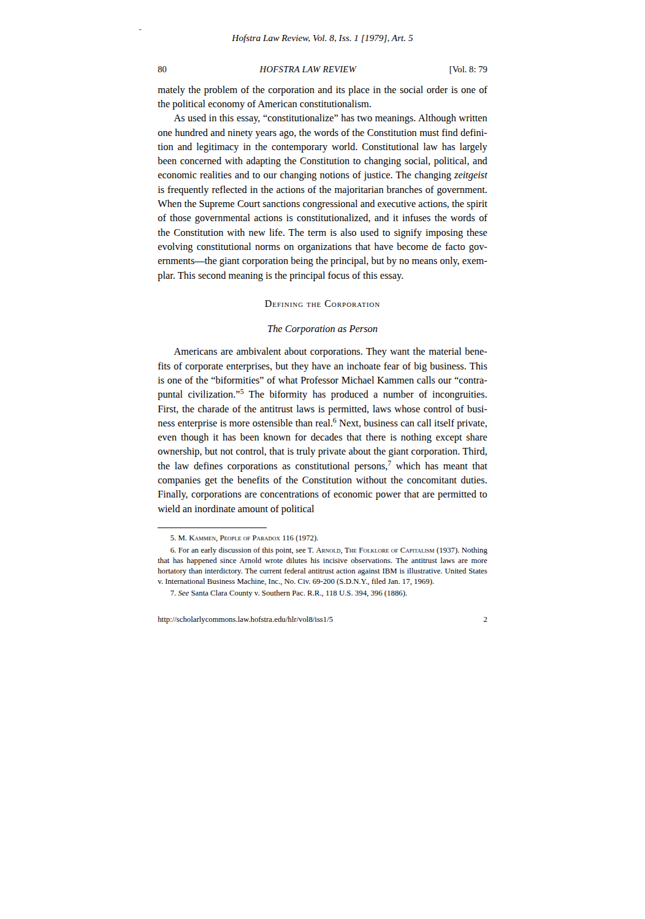-
Hofstra Law Review, Vol. 8, Iss. 1 [1979], Art. 5
80 HOFSTRA LAW REVIEW [Vol. 8: 79
mately the problem of the corporation and its place in the social order is one of the political economy of American constitutionalism.
As used in this essay, “constitutionalize” has two meanings. Although written one hundred and ninety years ago, the words of the Constitution must find definition and legitimacy in the contemporary world. Constitutional law has largely been concerned with adapting the Constitution to changing social, political, and economic realities and to our changing notions of justice. The changing zeitgeist is frequently reflected in the actions of the majoritarian branches of government. When the Supreme Court sanctions congressional and executive actions, the spirit of those governmental actions is constitutionalized, and it infuses the words of the Constitution with new life. The term is also used to signify imposing these evolving constitutional norms on organizations that have become de facto governments—the giant corporation being the principal, but by no means only, exemplar. This second meaning is the principal focus of this essay.
Defining the Corporation
The Corporation as Person
Americans are ambivalent about corporations. They want the material benefits of corporate enterprises, but they have an inchoate fear of big business. This is one of the “biformities” of what Professor Michael Kammen calls our “contrapuntal civilization.”5 The biformity has produced a number of incongruities. First, the charade of the antitrust laws is permitted, laws whose control of business enterprise is more ostensible than real.6 Next, business can call itself private, even though it has been known for decades that there is nothing except share ownership, but not control, that is truly private about the giant corporation. Third, the law defines corporations as constitutional persons,7 which has meant that companies get the benefits of the Constitution without the concomitant duties. Finally, corporations are concentrations of economic power that are permitted to wield an inordinate amount of political
5. M. Kammen, People of Paradox 116 (1972).
6. For an early discussion of this point, see T. Arnold, The Folklore of Capitalism (1937). Nothing that has happened since Arnold wrote dilutes his incisive observations. The antitrust laws are more hortatory than interdictory. The current federal antitrust action against IBM is illustrative. United States v. International Business Machine, Inc., No. Civ. 69-200 (S.D.N.Y., filed Jan. 17, 1969).
7. See Santa Clara County v. Southern Pac. R.R., 118 U.S. 394, 396 (1886).
http://scholarlycommons.law.hofstra.edu/hlr/vol8/iss1/5 2